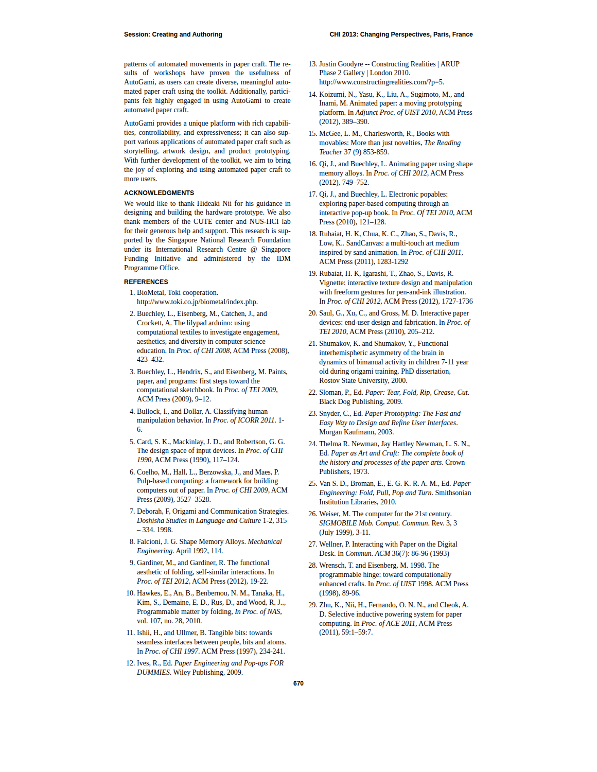Session: Creating and Authoring CHI 2013: Changing Perspectives, Paris, France
patterns of automated movements in paper craft. The results of workshops have proven the usefulness of AutoGami, as users can create diverse, meaningful automated paper craft using the toolkit. Additionally, participants felt highly engaged in using AutoGami to create automated paper craft.
AutoGami provides a unique platform with rich capabilities, controllability, and expressiveness; it can also support various applications of automated paper craft such as storytelling, artwork design, and product prototyping. With further development of the toolkit, we aim to bring the joy of exploring and using automated paper craft to more users.
Acknowledgments
We would like to thank Hideaki Nii for his guidance in designing and building the hardware prototype. We also thank members of the CUTE center and NUS-HCI lab for their generous help and support. This research is supported by the Singapore National Research Foundation under its International Research Centre @ Singapore Funding Initiative and administered by the IDM Programme Office.
References
BioMetal, Toki cooperation.
http://www.toki.co.jp/biometal/index.php.
Buechley, L., Eisenberg, M., Catchen, J., and Crockett, A. The lilypad arduino: using computational textiles to investigate engagement, aesthetics, and diversity in computer science education. In Proc. of CHI 2008, ACM Press (2008), 423–432.
Buechley, L., Hendrix, S., and Eisenberg, M. Paints, paper, and programs: first steps toward the computational sketchbook. In Proc. of TEI 2009, ACM Press (2009), 9–12.
Bullock, I., and Dollar, A. Classifying human manipulation behavior. In Proc. of ICORR 2011. 1- 6.
Card, S. K., Mackinlay, J. D., and Robertson, G. G. The design space of input devices. In Proc. of CHI 1990, ACM Press (1990), 117–124.
Coelho, M., Hall, L., Berzowska, J., and Maes, P. Pulp-based computing: a framework for building computers out of paper. In Proc. of CHI 2009, ACM Press (2009), 3527–3528.
Deborah, F, Origami and Communication Strategies. Doshisha Studies in Language and Culture 1-2, 315 – 334. 1998.
Falcioni, J. G. Shape Memory Alloys. Mechanical Engineering. April 1992, 114.
Gardiner, M., and Gardiner, R. The functional aesthetic of folding, self-similar interactions. In Proc. of TEI 2012, ACM Press (2012), 19-22.
Hawkes, E., An, B., Benbernou, N. M., Tanaka, H., Kim, S., Demaine, E. D., Rus, D., and Wood, R. J.., Programmable matter by folding, In Proc. of NAS, vol. 107, no. 28, 2010.
Ishii, H., and Ullmer, B. Tangible bits: towards seamless interfaces between people, bits and atoms. In Proc. of CHI 1997. ACM Press (1997), 234-241.
Ives, R., Ed. Paper Engineering and Pop-ups FOR DUMMIES. Wiley Publishing, 2009.
Justin Goodyre -- Constructing Realities | ARUP Phase 2 Gallery | London 2010.
http://www.constructingrealities.com/?p=5.
Koizumi, N., Yasu, K., Liu, A., Sugimoto, M., and Inami, M. Animated paper: a moving prototyping platform. In Adjunct Proc. of UIST 2010, ACM Press (2012), 389–390.
McGee, L. M., Charlesworth, R., Books with movables: More than just novelties, The Reading Teacher 37 (9) 853-859.
Qi, J., and Buechley, L. Animating paper using shape memory alloys. In Proc. of CHI 2012, ACM Press (2012), 749–752.
Qi, J., and Buechley, L. Electronic popables: exploring paper-based computing through an interactive pop-up book. In Proc. Of TEI 2010, ACM Press (2010), 121–128.
Rubaiat, H. K, Chua, K. C., Zhao, S., Davis, R., Low, K.. SandCanvas: a multi-touch art medium inspired by sand animation. In Proc. of CHI 2011, ACM Press (2011), 1283-1292
Rubaiat, H. K, Igarashi, T., Zhao, S., Davis, R. Vignette: interactive texture design and manipulation with freeform gestures for pen-and-ink illustration. In Proc. of CHI 2012, ACM Press (2012), 1727-1736
Saul, G., Xu, C., and Gross, M. D. Interactive paper devices: end-user design and fabrication. In Proc. of TEI 2010, ACM Press (2010), 205–212.
Shumakov, K. and Shumakov, Y., Functional interhemispheric asymmetry of the brain in dynamics of bimanual activity in children 7-11 year old during origami training. PhD dissertation, Rostov State University, 2000.
Sloman, P., Ed. Paper: Tear, Fold, Rip, Crease, Cut. Black Dog Publishing, 2009.
Snyder, C., Ed. Paper Prototyping: The Fast and Easy Way to Design and Refine User Interfaces. Morgan Kaufmann, 2003.
Thelma R. Newman, Jay Hartley Newman, L. S. N., Ed. Paper as Art and Craft: The complete book of the history and processes of the paper arts. Crown Publishers, 1973.
Van S. D., Broman, E., E. G. K. R. A. M., Ed. Paper Engineering: Fold, Pull, Pop and Turn. Smithsonian Institution Libraries, 2010.
Weiser, M. The computer for the 21st century. SIGMOBILE Mob. Comput. Commun. Rev. 3, 3 (July 1999), 3-11.
Wellner, P. Interacting with Paper on the Digital Desk. In Commun. ACM 36(7): 86-96 (1993)
Wrensch, T. and Eisenberg, M. 1998. The programmable hinge: toward computationally enhanced crafts. In Proc. of UIST 1998. ACM Press (1998), 89-96.
Zhu, K., Nii, H., Fernando, O. N. N., and Cheok, A. D. Selective inductive powering system for paper computing. In Proc. of ACE 2011, ACM Press (2011), 59:1–59:7.
670